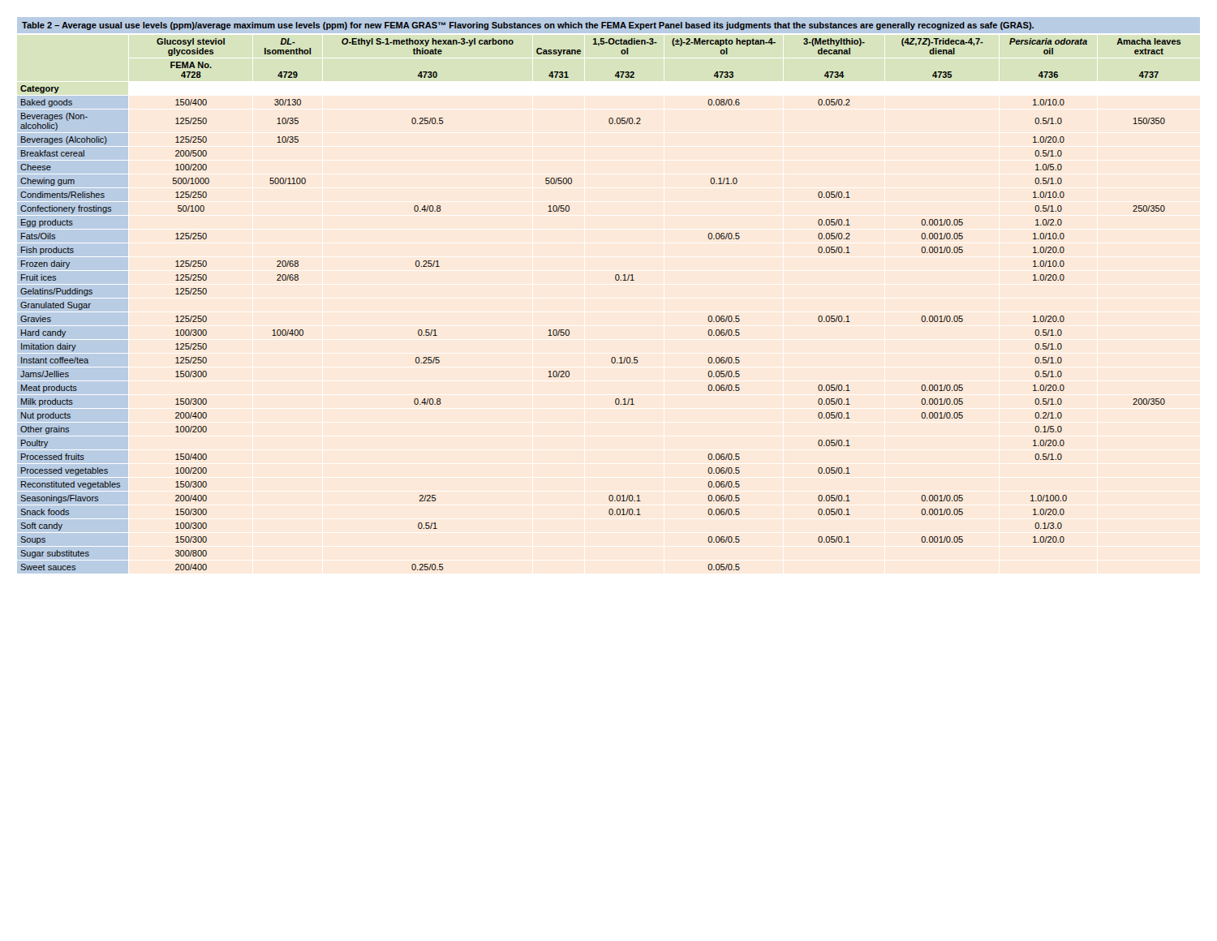Table 2 – Average usual use levels (ppm)/average maximum use levels (ppm) for new FEMA GRAS™ Flavoring Substances on which the FEMA Expert Panel based its judgments that the substances are generally recognized as safe (GRAS).
| | Glucosyl steviol glycosides | DL -Isomenthol | O -Ethyl S-1-methoxy hexan-3-yl carbono thioate | Cassyrane | 1,5-Octadien-3-ol | (±)-2-Mercapto heptan-4-ol | 3-(Methylthio)-decanal | (4 Z ,7 Z )-Trideca-4,7-dienal | Persicaria odorata oil | Amacha leaves extract |
| --- | --- | --- | --- | --- | --- | --- | --- | --- | --- | --- |
| FEMA No. 4728 | 4729 | 4730 | 4731 | 4732 | 4733 | 4734 | 4735 | 4736 | 4737 |
| Category | |
| Baked goods | 150/400 | 30/130 | | | | 0.08/0.6 | 0.05/0.2 | | 1.0/10.0 | |
| Beverages (Non-alcoholic) | 125/250 | 10/35 | 0.25/0.5 | | 0.05/0.2 | | | | 0.5/1.0 | 150/350 |
| Beverages (Alcoholic) | 125/250 | 10/35 | | | | | | | 1.0/20.0 | |
| Breakfast cereal | 200/500 | | | | | | | | 0.5/1.0 | |
| Cheese | 100/200 | | | | | | | | 1.0/5.0 | |
| Chewing gum | 500/1000 | 500/1100 | | 50/500 | | 0.1/1.0 | | | 0.5/1.0 | |
| Condiments/Relishes | 125/250 | | | | | | 0.05/0.1 | | 1.0/10.0 | |
| Confectionery frostings | 50/100 | | 0.4/0.8 | 10/50 | | | | | 0.5/1.0 | 250/350 |
| Egg products | | | | | | | 0.05/0.1 | 0.001/0.05 | 1.0/2.0 | |
| Fats/Oils | 125/250 | | | | | 0.06/0.5 | 0.05/0.2 | 0.001/0.05 | 1.0/10.0 | |
| Fish products | | | | | | | 0.05/0.1 | 0.001/0.05 | 1.0/20.0 | |
| Frozen dairy | 125/250 | 20/68 | 0.25/1 | | | | | | 1.0/10.0 | |
| Fruit ices | 125/250 | 20/68 | | | 0.1/1 | | | | 1.0/20.0 | |
| Gelatins/Puddings | 125/250 | | | | | | | | | |
| Granulated Sugar | | | | | | | | | | |
| Gravies | 125/250 | | | | | 0.06/0.5 | 0.05/0.1 | 0.001/0.05 | 1.0/20.0 | |
| Hard candy | 100/300 | 100/400 | 0.5/1 | 10/50 | | 0.06/0.5 | | | 0.5/1.0 | |
| Imitation dairy | 125/250 | | | | | | | | 0.5/1.0 | |
| Instant coffee/tea | 125/250 | | 0.25/5 | | 0.1/0.5 | 0.06/0.5 | | | 0.5/1.0 | |
| Jams/Jellies | 150/300 | | | 10/20 | | 0.05/0.5 | | | 0.5/1.0 | |
| Meat products | | | | | | 0.06/0.5 | 0.05/0.1 | 0.001/0.05 | 1.0/20.0 | |
| Milk products | 150/300 | | 0.4/0.8 | | 0.1/1 | | 0.05/0.1 | 0.001/0.05 | 0.5/1.0 | 200/350 |
| Nut products | 200/400 | | | | | | 0.05/0.1 | 0.001/0.05 | 0.2/1.0 | |
| Other grains | 100/200 | | | | | | | | 0.1/5.0 | |
| Poultry | | | | | | | 0.05/0.1 | | 1.0/20.0 | |
| Processed fruits | 150/400 | | | | | 0.06/0.5 | | | 0.5/1.0 | |
| Processed vegetables | 100/200 | | | | | 0.06/0.5 | 0.05/0.1 | | | |
| Reconstituted vegetables | 150/300 | | | | | 0.06/0.5 | | | | |
| Seasonings/Flavors | 200/400 | | 2/25 | | 0.01/0.1 | 0.06/0.5 | 0.05/0.1 | 0.001/0.05 | 1.0/100.0 | |
| Snack foods | 150/300 | | | | 0.01/0.1 | 0.06/0.5 | 0.05/0.1 | 0.001/0.05 | 1.0/20.0 | |
| Soft candy | 100/300 | | 0.5/1 | | | | | | 0.1/3.0 | |
| Soups | 150/300 | | | | | 0.06/0.5 | 0.05/0.1 | 0.001/0.05 | 1.0/20.0 | |
| Sugar substitutes | 300/800 | | | | | | | | | |
| Sweet sauces | 200/400 | | 0.25/0.5 | | | 0.05/0.5 | | | | |